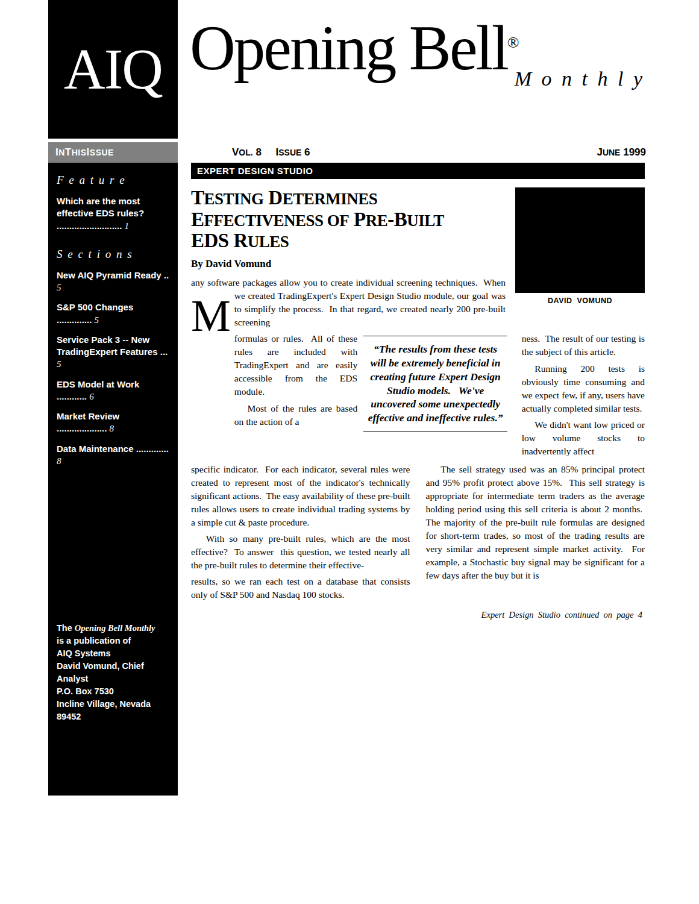AIQ
Opening Bell®
M o n t h l y
IN THIS ISSUE
VOL. 8 ISSUE 6
JUNE 1999
F e a t u r e
Which are the most effective EDS rules? .......................... 1
S e c t i o n s
New AIQ Pyramid Ready .. 5
S&P 500 Changes .............. 5
Service Pack 3 -- New TradingExpert Features ... 5
EDS Model at Work ............ 6
Market Review .................... 8
Data Maintenance ............. 8
The Opening Bell Monthly
is a publication of
AIQ Systems
David Vomund, Chief Analyst
P.O. Box 7530
Incline Village, Nevada 89452
EXPERT DESIGN STUDIO
TESTING DETERMINES
EFFECTIVENESS OF PRE-BUILT
EDS RULES
By David Vomund
DAVID VOMUND
Many software packages allow you to create individual screening techniques. When we created TradingExpert's Expert Design Studio module, our goal was to simplify the process. In that regard, we created nearly 200 pre-built screening
formulas or rules. All of these rules are included with TradingExpert and are easily accessible from the EDS module.
Most of the rules are based on the action of a
“The results from these tests will be extremely beneficial in creating future Expert Design Studio models. We've uncovered some unexpectedly effective and ineffective rules.”
ness. The result of our testing is the subject of this article.
Running 200 tests is obviously time consuming and we expect few, if any, users have actually completed similar tests.
We didn't want low priced or low volume stocks to inadvertently affect
specific indicator. For each indicator, several rules were created to represent most of the indicator's technically significant actions. The easy availability of these pre-built rules allows users to create individual trading systems by a simple cut & paste procedure.
With so many pre-built rules, which are the most effective? To answer this question, we tested nearly all the pre-built rules to determine their effective-
results, so we ran each test on a database that consists only of S&P 500 and Nasdaq 100 stocks.
The sell strategy used was an 85% principal protect and 95% profit protect above 15%. This sell strategy is appropriate for intermediate term traders as the average holding period using this sell criteria is about 2 months. The majority of the pre-built rule formulas are designed for short-term trades, so most of the trading results are very similar and represent simple market activity. For example, a Stochastic buy signal may be significant for a few days after the buy but it is
Expert Design Studio continued on page 4